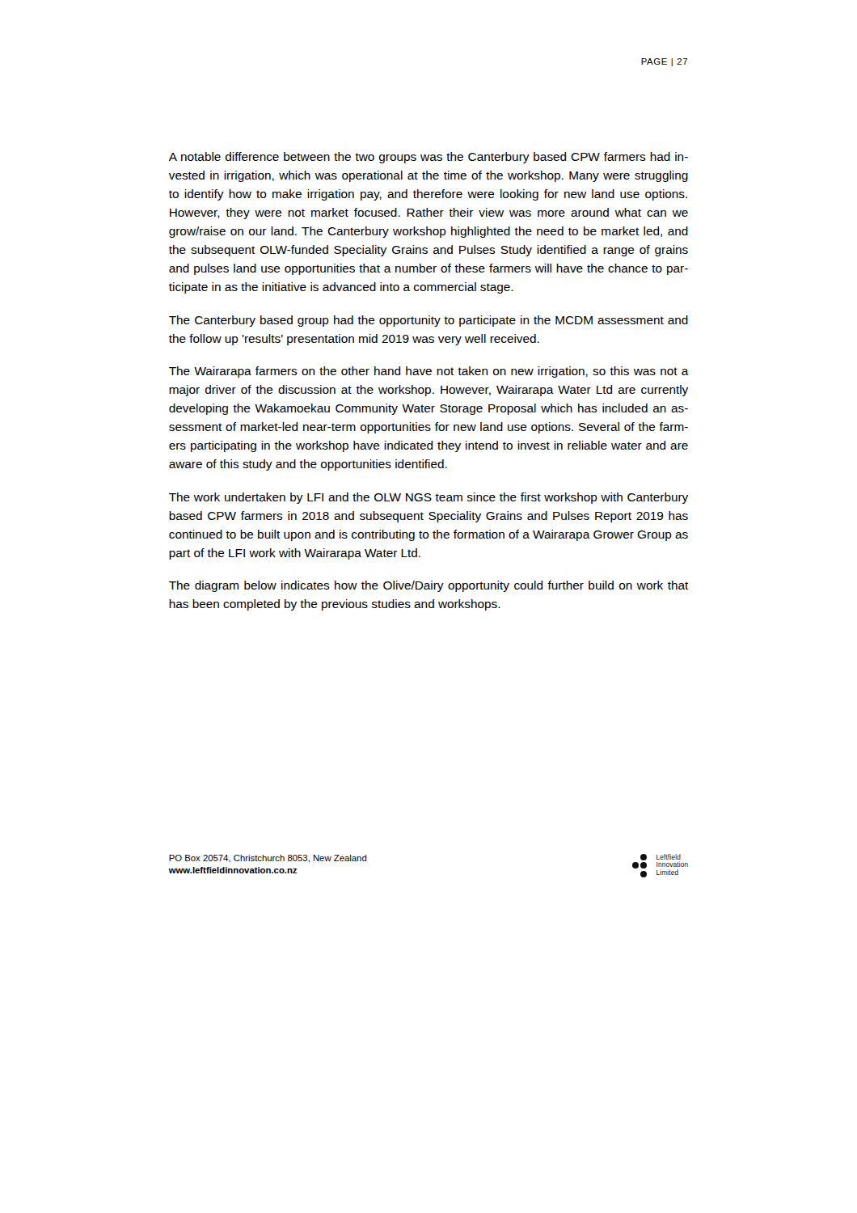PAGE | 27
A notable difference between the two groups was the Canterbury based CPW farmers had invested in irrigation, which was operational at the time of the workshop. Many were struggling to identify how to make irrigation pay, and therefore were looking for new land use options. However, they were not market focused. Rather their view was more around what can we grow/raise on our land. The Canterbury workshop highlighted the need to be market led, and the subsequent OLW-funded Speciality Grains and Pulses Study identified a range of grains and pulses land use opportunities that a number of these farmers will have the chance to participate in as the initiative is advanced into a commercial stage.
The Canterbury based group had the opportunity to participate in the MCDM assessment and the follow up 'results' presentation mid 2019 was very well received.
The Wairarapa farmers on the other hand have not taken on new irrigation, so this was not a major driver of the discussion at the workshop. However, Wairarapa Water Ltd are currently developing the Wakamoekau Community Water Storage Proposal which has included an assessment of market-led near-term opportunities for new land use options. Several of the farmers participating in the workshop have indicated they intend to invest in reliable water and are aware of this study and the opportunities identified.
The work undertaken by LFI and the OLW NGS team since the first workshop with Canterbury based CPW farmers in 2018 and subsequent Speciality Grains and Pulses Report 2019 has continued to be built upon and is contributing to the formation of a Wairarapa Grower Group as part of the LFI work with Wairarapa Water Ltd.
The diagram below indicates how the Olive/Dairy opportunity could further build on work that has been completed by the previous studies and workshops.
PO Box 20574, Christchurch 8053, New Zealand
www.leftfieldinnovation.co.nz
Leftfield
Innovation
Limited